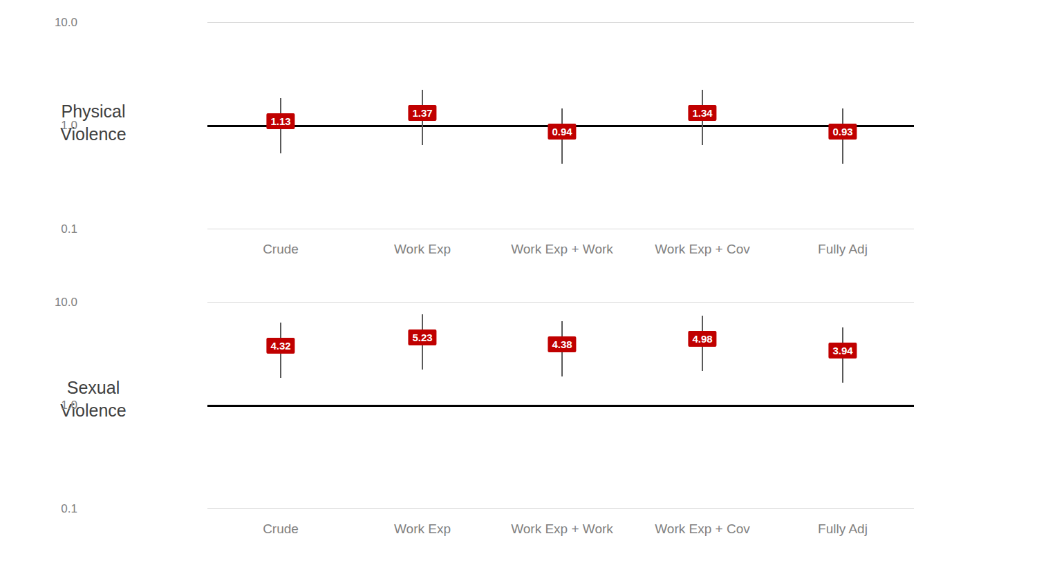Physical
Violence
Sexual
Violence
10.0
1.0
0.1
1.13
1.37
0.94
1.34
0.93
Crude
Work Exp
Work Exp + Work
Work Exp + Cov
Fully Adj
10.0
1.0
0.1
4.32
5.23
4.38
4.98
3.94
Crude
Work Exp
Work Exp + Work
Work Exp + Cov
Fully Adj